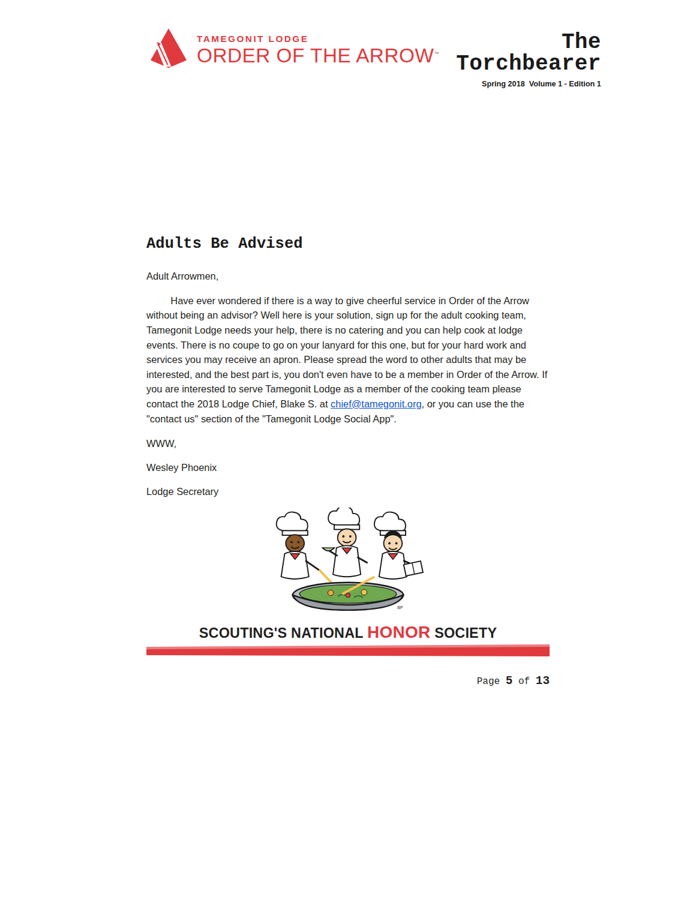Tamegonit Lodge
Order of the Arrow™
The Torchbearer
Spring 2018 Volume 1 - Edition 1
Adults Be Advised
Adult Arrowmen,
Have ever wondered if there is a way to give cheerful service in Order of the Arrow without being an advisor? Well here is your solution, sign up for the adult cooking team, Tamegonit Lodge needs your help, there is no catering and you can help cook at lodge events. There is no coupe to go on your lanyard for this one, but for your hard work and services you may receive an apron. Please spread the word to other adults that may be interested, and the best part is, you don't even have to be a member in Order of the Arrow. If you are interested to serve Tamegonit Lodge as a member of the cooking team please contact the 2018 Lodge Chief, Blake S. at chief@tamegonit.org, or you can use the the "contact us" section of the "Tamegonit Lodge Social App".
WWW,
Wesley Phoenix
Lodge Secretary
BP
SCOUTING'S NATIONAL HONOR SOCIETY
Page 5 of 13